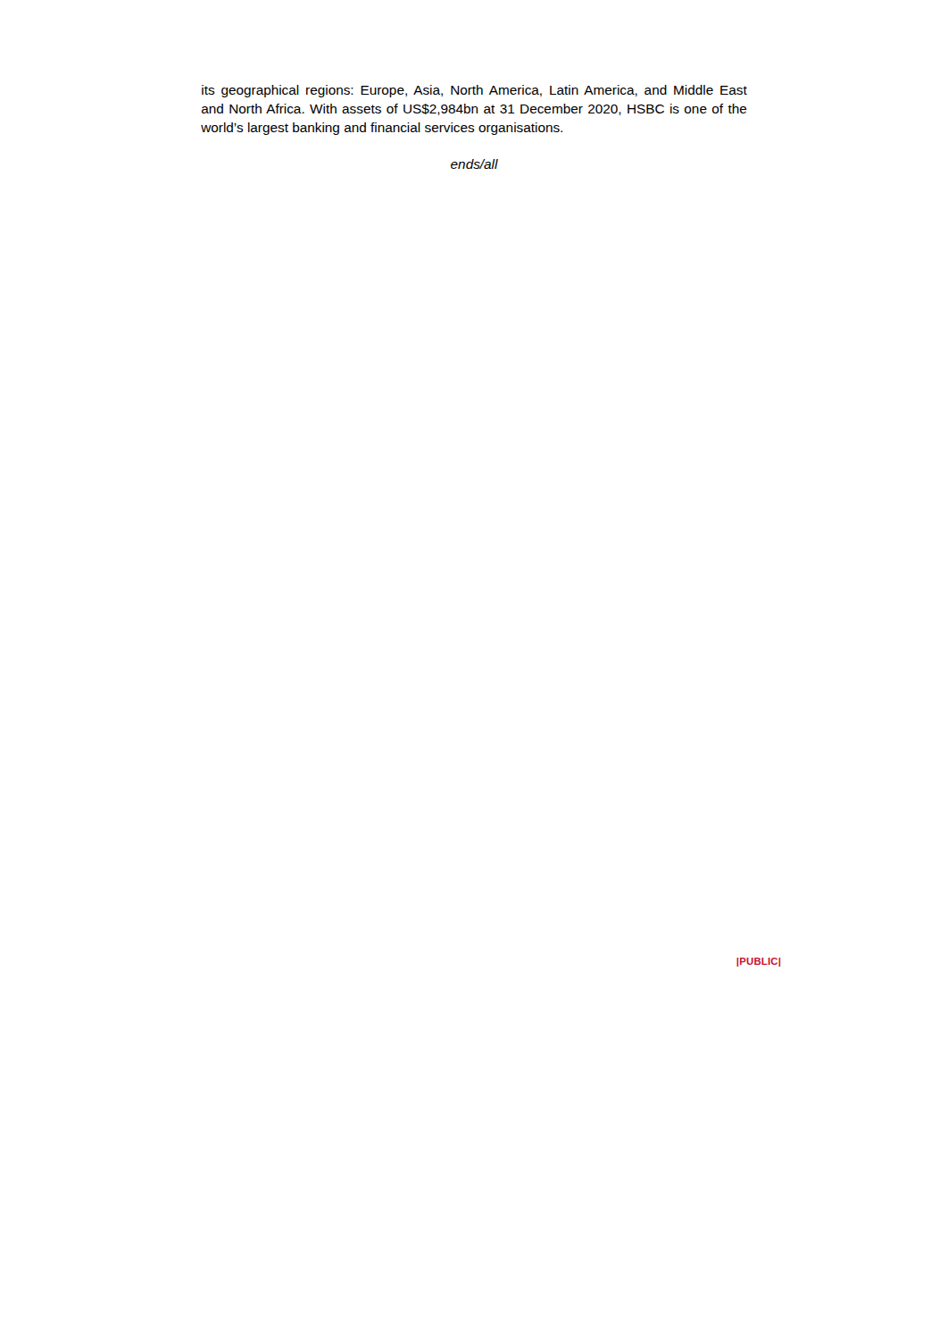its geographical regions: Europe, Asia, North America, Latin America, and Middle East and North Africa. With assets of US$2,984bn at 31 December 2020, HSBC is one of the world’s largest banking and financial services organisations.
ends/all
|PUBLIC|